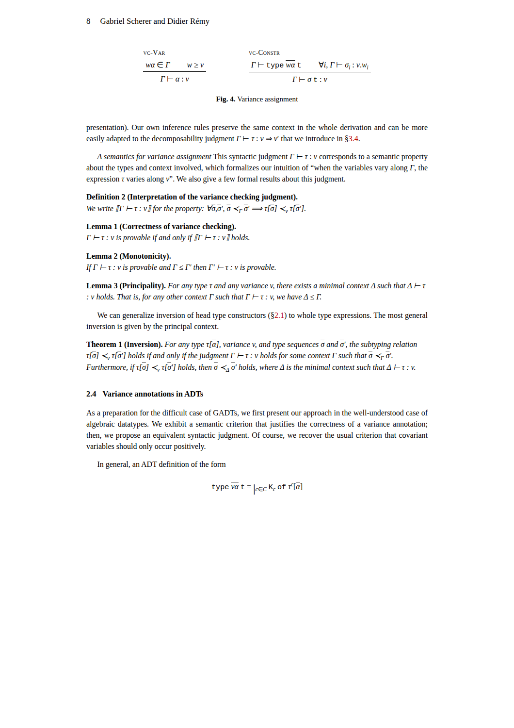8 Gabriel Scherer and Didier Rémy
vc-Var
wα ∈ Γ w ≥ v
Γ ⊢ α : v
vc-Constr
Γ ⊢ type wα t ∀i, Γ ⊢ σi : v.wi
Γ ⊢ σ t : v
Fig. 4. Variance assignment
presentation). Our own inference rules preserve the same context in the whole derivation and can be more easily adapted to the decomposability judgment Γ ⊢ τ : v ⇒ v′ that we introduce in §3.4.
A semantics for variance assignment This syntactic judgment Γ ⊢ τ : v corresponds to a semantic property about the types and context involved, which formalizes our intuition of “when the variables vary along Γ, the expression τ varies along v”. We also give a few formal results about this judgment.
Definition 2 (Interpretation of the variance checking judgment).
We write ⟦Γ ⊢ τ : v⟧ for the property: ∀σ,σ′, σ ≺Γ σ′ ⟹ τ[σ] ≺v τ[σ′].
Lemma 1 (Correctness of variance checking).
Γ ⊢ τ : v is provable if and only if ⟦Γ ⊢ τ : v⟧ holds.
Lemma 2 (Monotonicity).
If Γ ⊢ τ : v is provable and Γ ≤ Γ′ then Γ′ ⊢ τ : v is provable.
Lemma 3 (Principality). For any type τ and any variance v, there exists a minimal context Δ such that Δ ⊢ τ : v holds. That is, for any other context Γ such that Γ ⊢ τ : v, we have Δ ≤ Γ.
We can generalize inversion of head type constructors (§2.1) to whole type expressions. The most general inversion is given by the principal context.
Theorem 1 (Inversion). For any type τ[α], variance v, and type sequences σ and σ′, the subtyping relation τ[σ] ≺v τ[σ′] holds if and only if the judgment Γ ⊢ τ : v holds for some context Γ such that σ ≺Γ σ′. Furthermore, if τ[σ] ≺v τ[σ′] holds, then σ ≺Δ σ′ holds, where Δ is the minimal context such that Δ ⊢ τ : v.
2.4 Variance annotations in ADTs
As a preparation for the difficult case of GADTs, we first present our approach in the well-understood case of algebraic datatypes. We exhibit a semantic criterion that justifies the correctness of a variance annotation; then, we propose an equivalent syntactic judgment. Of course, we recover the usual criterion that covariant variables should only occur positively.
In general, an ADT definition of the form
type vα t = |c∈C Kc of τc[α]